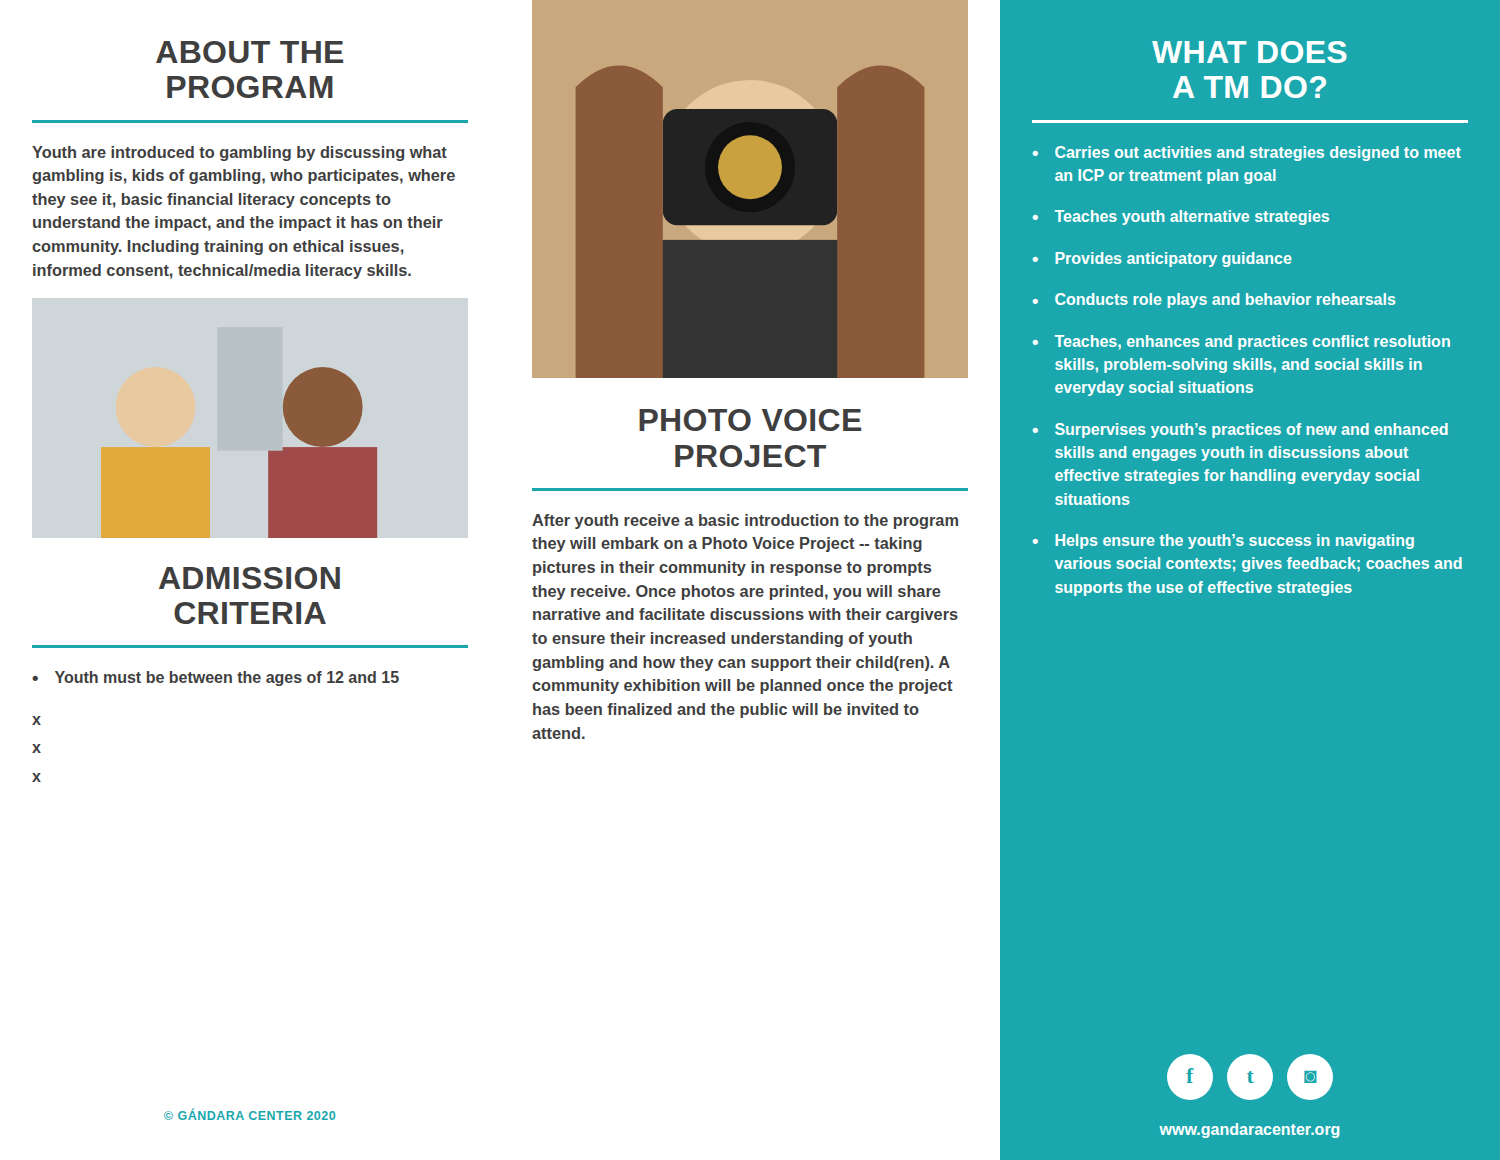ABOUT THE
PROGRAM
Youth are introduced to gambling by discussing what gambling is, kids of gambling, who participates, where they see it, basic financial literacy concepts to understand the impact, and the impact it has on their community. Including training on ethical issues, informed consent, technical/media literacy skills.
ADMISSION
CRITERIA
Youth must be between the ages of 12 and 15
x
x
x
© GÁNDARA CENTER 2020
PHOTO VOICE
PROJECT
After youth receive a basic intro­duction to the program they will embark on a Photo Voice Project -- taking pictures in their community in response to prompts they receive. Once photos are printed, you will share narrative and facilitate discussions with their cargivers to ensure their increased understanding of youth gambling and how they can support their child(ren). A community exhibition will be planned once the project has been finalized and the public will be invited to attend.
WHAT DOES
A TM DO?
Carries out activities and strategies designed to meet an ICP or treatment plan goal
Teaches youth alternative strategies
Provides anticipatory guidance
Conducts role plays and behavior rehearsals
Teaches, enhances and practices conflict resolution skills, problem-solving skills, and social skills in everyday social situations
Surpervises youth’s practices of new and enhanced skills and engages youth in discussions about effective strategies for handling everyday social situations
Helps ensure the youth’s success in navigating various social contexts; gives feedback; coaches and supports the use of effective strategies
f t ◙
www.gandaracenter.org